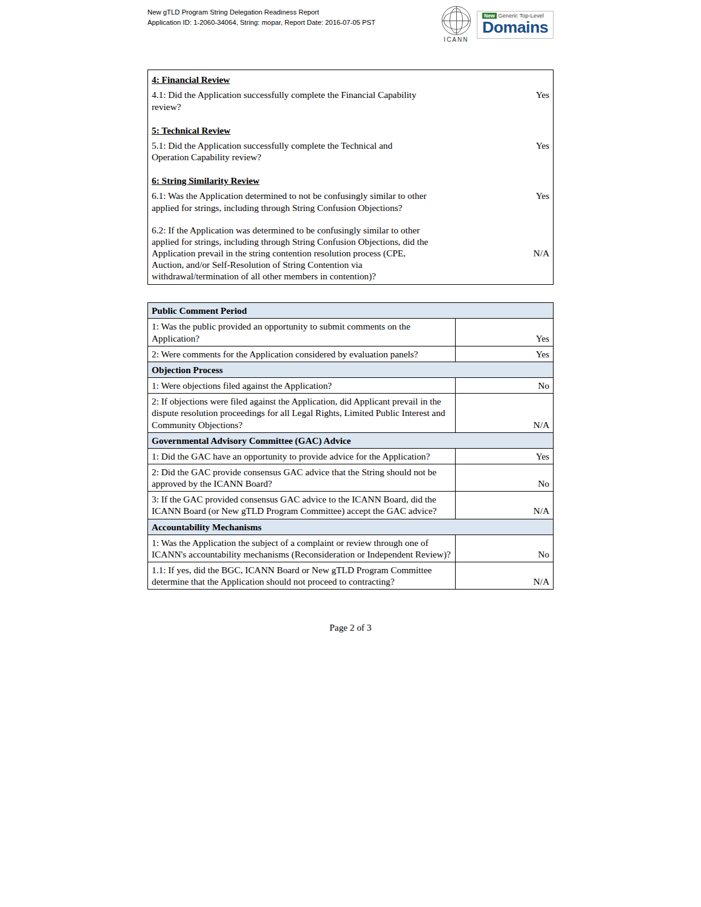New gTLD Program String Delegation Readiness Report
Application ID: 1-2060-34064, String: mopar, Report Date: 2016-07-05 PST
ICANN
New Generic Top-Level
Domains
| 4: Financial Review |
| 4.1: Did the Application successfully complete the Financial Capability review? | Yes |
| 5: Technical Review |
| 5.1: Did the Application successfully complete the Technical and Operation Capability review? | Yes |
| 6: String Similarity Review |
| 6.1: Was the Application determined to not be confusingly similar to other applied for strings, including through String Confusion Objections? | Yes |
| 6.2: If the Application was determined to be confusingly similar to other applied for strings, including through String Confusion Objections, did the Application prevail in the string contention resolution process (CPE, Auction, and/or Self-Resolution of String Contention via withdrawal/termination of all other members in contention)? | N/A |
| Public Comment Period |
| 1: Was the public provided an opportunity to submit comments on the Application? | Yes |
| 2: Were comments for the Application considered by evaluation panels? | Yes |
| Objection Process |
| 1: Were objections filed against the Application? | No |
| 2: If objections were filed against the Application, did Applicant prevail in the dispute resolution proceedings for all Legal Rights, Limited Public Interest and Community Objections? | N/A |
| Governmental Advisory Committee (GAC) Advice |
| 1: Did the GAC have an opportunity to provide advice for the Application? | Yes |
| 2: Did the GAC provide consensus GAC advice that the String should not be approved by the ICANN Board? | No |
| 3: If the GAC provided consensus GAC advice to the ICANN Board, did the ICANN Board (or New gTLD Program Committee) accept the GAC advice? | N/A |
| Accountability Mechanisms |
| 1: Was the Application the subject of a complaint or review through one of ICANN's accountability mechanisms (Reconsideration or Independent Review)? | No |
| 1.1: If yes, did the BGC, ICANN Board or New gTLD Program Committee determine that the Application should not proceed to contracting? | N/A |
Page 2 of 3